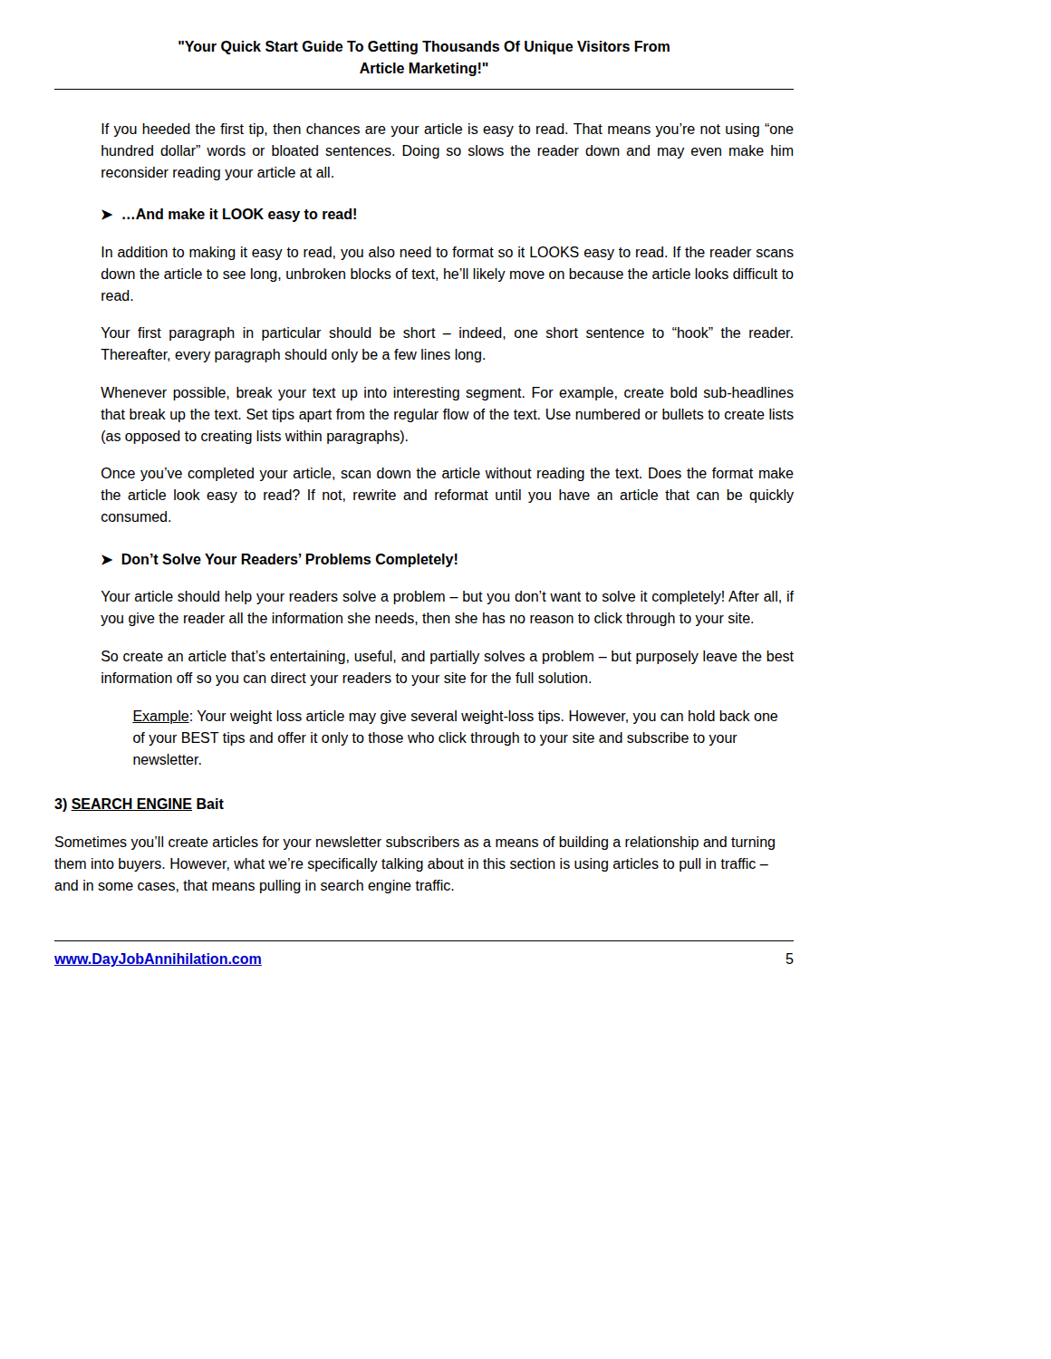"Your Quick Start Guide To Getting Thousands Of Unique Visitors From Article Marketing!"
If you heeded the first tip, then chances are your article is easy to read. That means you’re not using “one hundred dollar” words or bloated sentences. Doing so slows the reader down and may even make him reconsider reading your article at all.
➤…And make it LOOK easy to read!
In addition to making it easy to read, you also need to format so it LOOKS easy to read. If the reader scans down the article to see long, unbroken blocks of text, he’ll likely move on because the article looks difficult to read.
Your first paragraph in particular should be short – indeed, one short sentence to “hook” the reader. Thereafter, every paragraph should only be a few lines long.
Whenever possible, break your text up into interesting segment. For example, create bold sub-headlines that break up the text. Set tips apart from the regular flow of the text. Use numbered or bullets to create lists (as opposed to creating lists within paragraphs).
Once you’ve completed your article, scan down the article without reading the text. Does the format make the article look easy to read? If not, rewrite and reformat until you have an article that can be quickly consumed.
➤Don’t Solve Your Readers’ Problems Completely!
Your article should help your readers solve a problem – but you don’t want to solve it completely! After all, if you give the reader all the information she needs, then she has no reason to click through to your site.
So create an article that’s entertaining, useful, and partially solves a problem – but purposely leave the best information off so you can direct your readers to your site for the full solution.
Example: Your weight loss article may give several weight-loss tips. However, you can hold back one of your BEST tips and offer it only to those who click through to your site and subscribe to your newsletter.
3) SEARCH ENGINE Bait
Sometimes you’ll create articles for your newsletter subscribers as a means of building a relationship and turning them into buyers. However, what we’re specifically talking about in this section is using articles to pull in traffic – and in some cases, that means pulling in search engine traffic.
www.DayJobAnnihilation.com 5